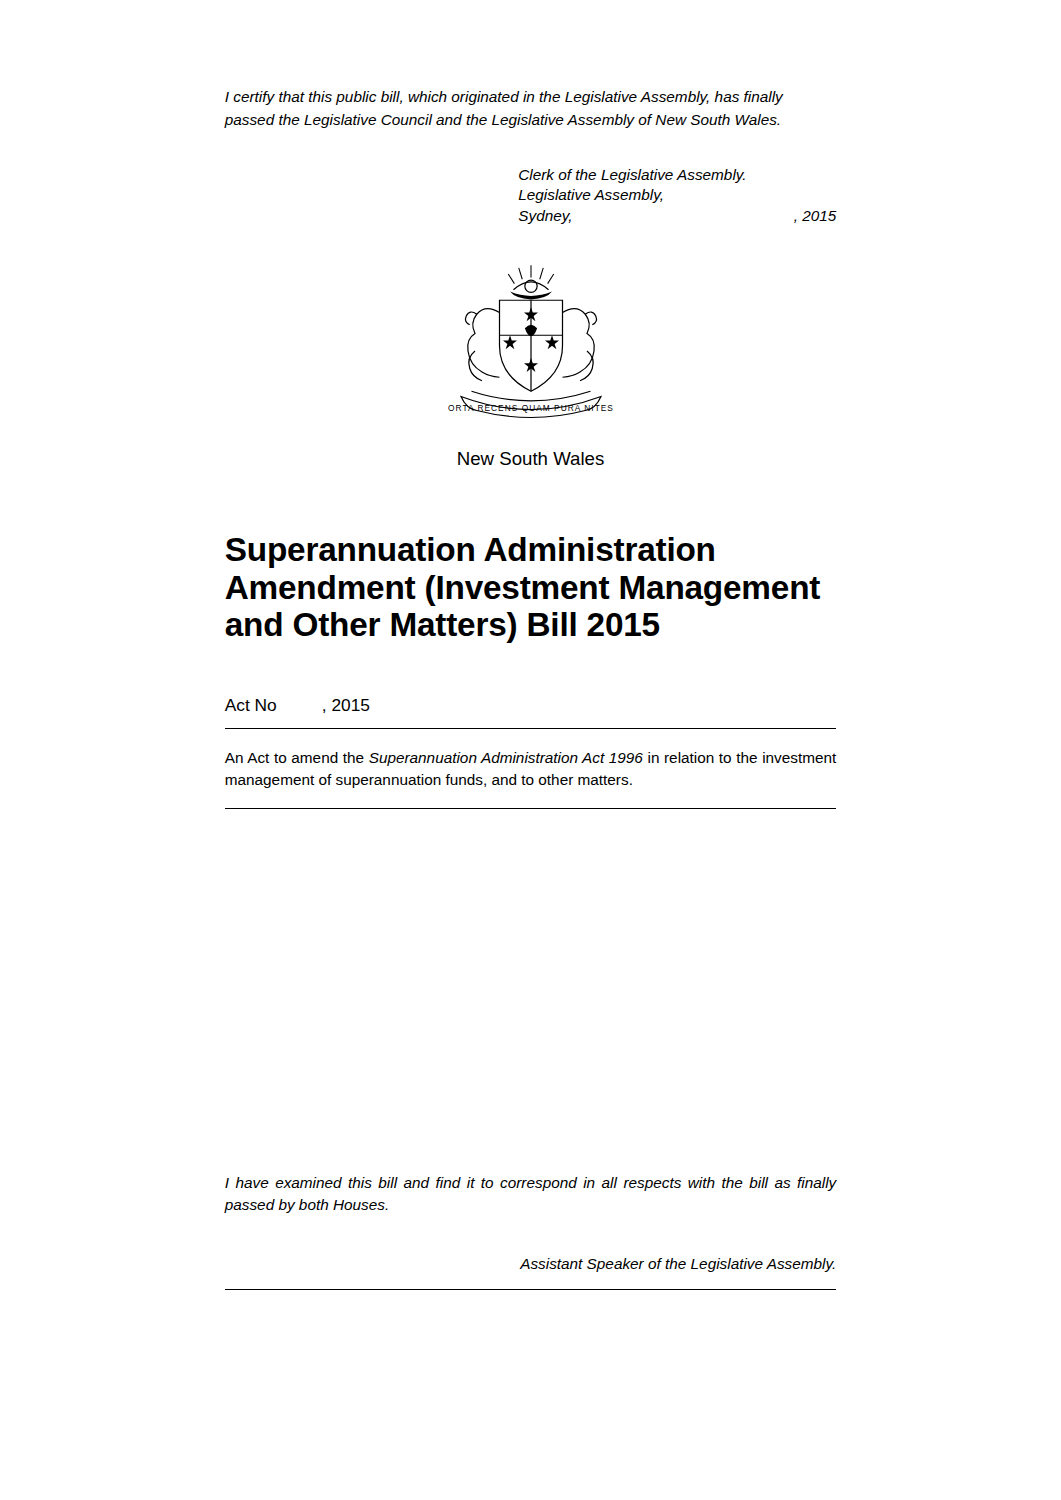I certify that this public bill, which originated in the Legislative Assembly, has finally passed the Legislative Council and the Legislative Assembly of New South Wales.
Clerk of the Legislative Assembly.
Legislative Assembly,
Sydney,, 2015
ORTA RECENS QUAM PURA NITES
New South Wales
Superannuation Administration Amendment (Investment Management and Other Matters) Bill 2015
Act No , 2015
An Act to amend the Superannuation Administration Act 1996 in relation to the investment management of superannuation funds, and to other matters.
I have examined this bill and find it to correspond in all respects with the bill as finally passed by both Houses.
Assistant Speaker of the Legislative Assembly.